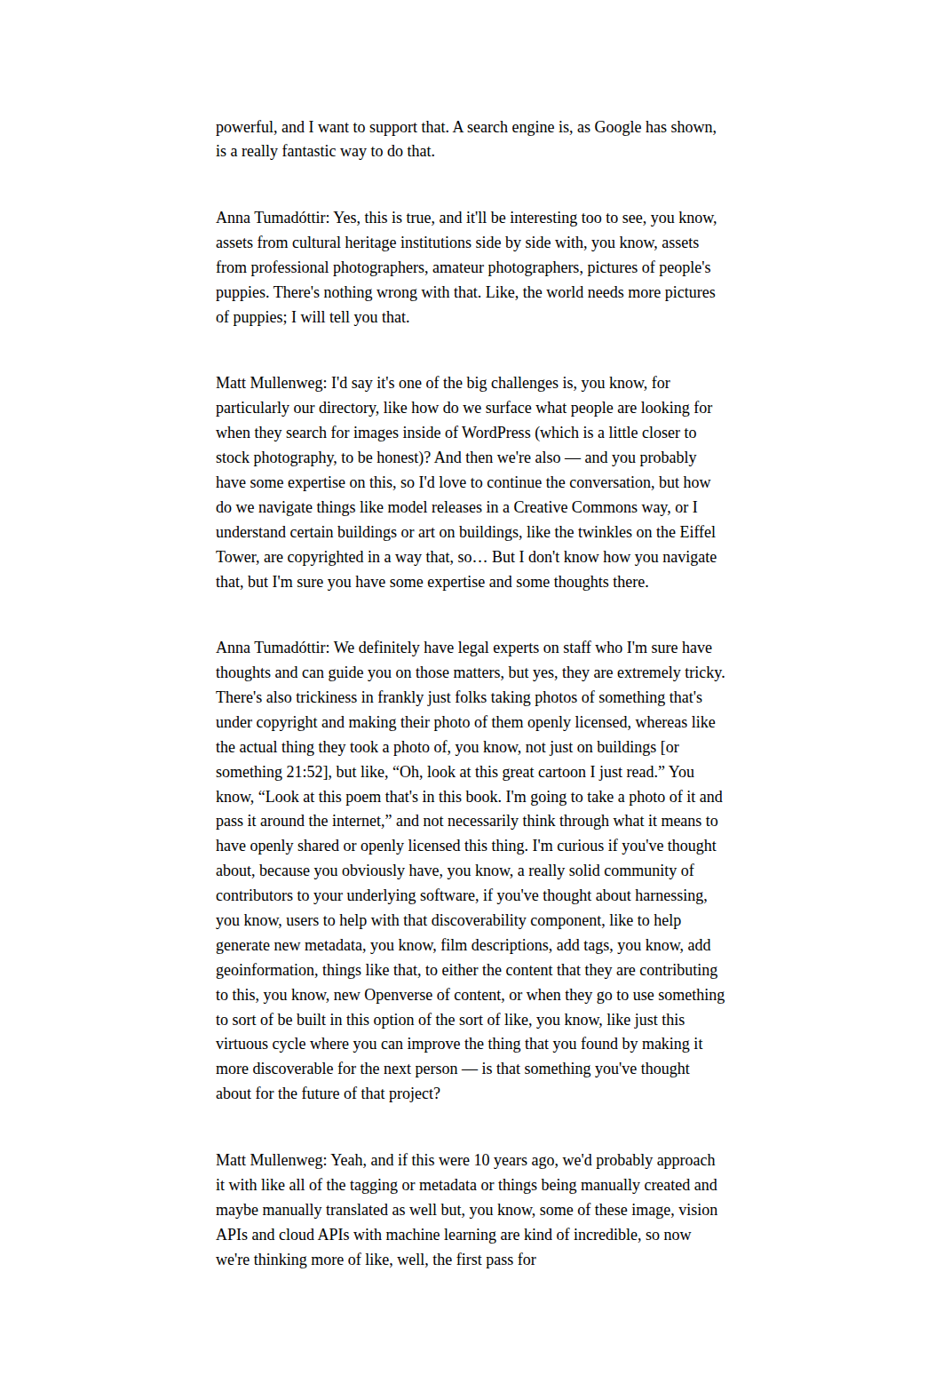powerful, and I want to support that. A search engine is, as Google has shown, is a really fantastic way to do that.
Anna Tumadóttir: Yes, this is true, and it'll be interesting too to see, you know, assets from cultural heritage institutions side by side with, you know, assets from professional photographers, amateur photographers, pictures of people's puppies. There's nothing wrong with that. Like, the world needs more pictures of puppies; I will tell you that.
Matt Mullenweg: I'd say it's one of the big challenges is, you know, for particularly our directory, like how do we surface what people are looking for when they search for images inside of WordPress (which is a little closer to stock photography, to be honest)? And then we're also — and you probably have some expertise on this, so I'd love to continue the conversation, but how do we navigate things like model releases in a Creative Commons way, or I understand certain buildings or art on buildings, like the twinkles on the Eiffel Tower, are copyrighted in a way that, so… But I don't know how you navigate that, but I'm sure you have some expertise and some thoughts there.
Anna Tumadóttir: We definitely have legal experts on staff who I'm sure have thoughts and can guide you on those matters, but yes, they are extremely tricky. There's also trickiness in frankly just folks taking photos of something that's under copyright and making their photo of them openly licensed, whereas like the actual thing they took a photo of, you know, not just on buildings [or something 21:52], but like, “Oh, look at this great cartoon I just read.” You know, “Look at this poem that's in this book. I'm going to take a photo of it and pass it around the internet,” and not necessarily think through what it means to have openly shared or openly licensed this thing. I'm curious if you've thought about, because you obviously have, you know, a really solid community of contributors to your underlying software, if you've thought about harnessing, you know, users to help with that discoverability component, like to help generate new metadata, you know, film descriptions, add tags, you know, add geoinformation, things like that, to either the content that they are contributing to this, you know, new Openverse of content, or when they go to use something to sort of be built in this option of the sort of like, you know, like just this virtuous cycle where you can improve the thing that you found by making it more discoverable for the next person — is that something you've thought about for the future of that project?
Matt Mullenweg: Yeah, and if this were 10 years ago, we'd probably approach it with like all of the tagging or metadata or things being manually created and maybe manually translated as well but, you know, some of these image, vision APIs and cloud APIs with machine learning are kind of incredible, so now we're thinking more of like, well, the first pass for